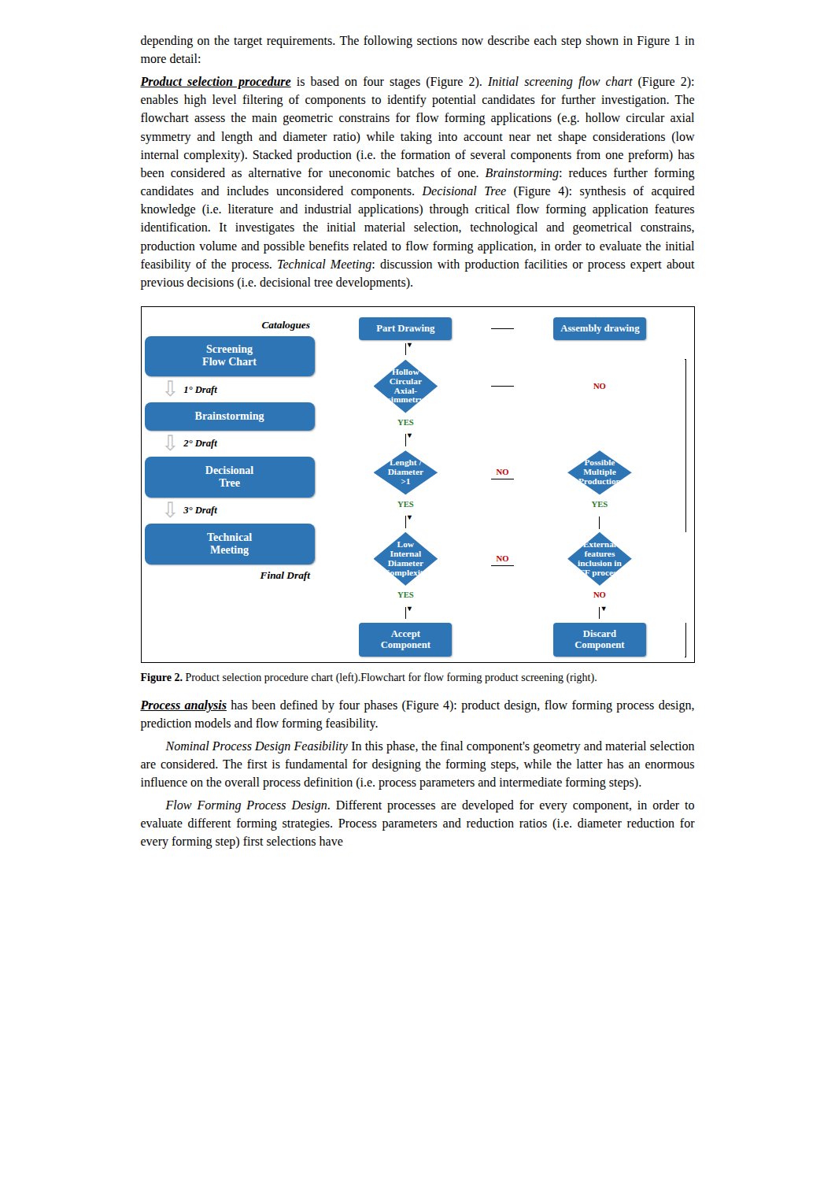depending on the target requirements. The following sections now describe each step shown in Figure 1 in more detail:
Product selection procedure is based on four stages (Figure 2). Initial screening flow chart (Figure 2): enables high level filtering of components to identify potential candidates for further investigation. The flowchart assess the main geometric constrains for flow forming applications (e.g. hollow circular axial symmetry and length and diameter ratio) while taking into account near net shape considerations (low internal complexity). Stacked production (i.e. the formation of several components from one preform) has been considered as alternative for uneconomic batches of one. Brainstorming: reduces further forming candidates and includes unconsidered components. Decisional Tree (Figure 4): synthesis of acquired knowledge (i.e. literature and industrial applications) through critical flow forming application features identification. It investigates the initial material selection, technological and geometrical constrains, production volume and possible benefits related to flow forming application, in order to evaluate the initial feasibility of the process. Technical Meeting: discussion with production facilities or process expert about previous decisions (i.e. decisional tree developments).
Catalogues
Screening
Flow Chart
⇩ 1° Draft
Brainstorming
⇩ 2° Draft
Decisional
Tree
⇩ 3° Draft
Technical
Meeting
Final Draft
| Part Drawing | | Assembly drawing |
| Hollow Circular Axial- simmetry | | NO | |
| YES | | |
| Lenght / Diameter >1 | NO | Possible Multiple Production |
| YES | | YES |
| Low Internal Diameter Complexity | NO | External features inclusion in FF process | |
| YES | | NO | |
| Accept Component | | Discard Component | |
Figure 2. Product selection procedure chart (left).Flowchart for flow forming product screening (right).
Process analysis has been defined by four phases (Figure 4): product design, flow forming process design, prediction models and flow forming feasibility.
Nominal Process Design Feasibility In this phase, the final component's geometry and material selection are considered. The first is fundamental for designing the forming steps, while the latter has an enormous influence on the overall process definition (i.e. process parameters and intermediate forming steps).
Flow Forming Process Design. Different processes are developed for every component, in order to evaluate different forming strategies. Process parameters and reduction ratios (i.e. diameter reduction for every forming step) first selections have